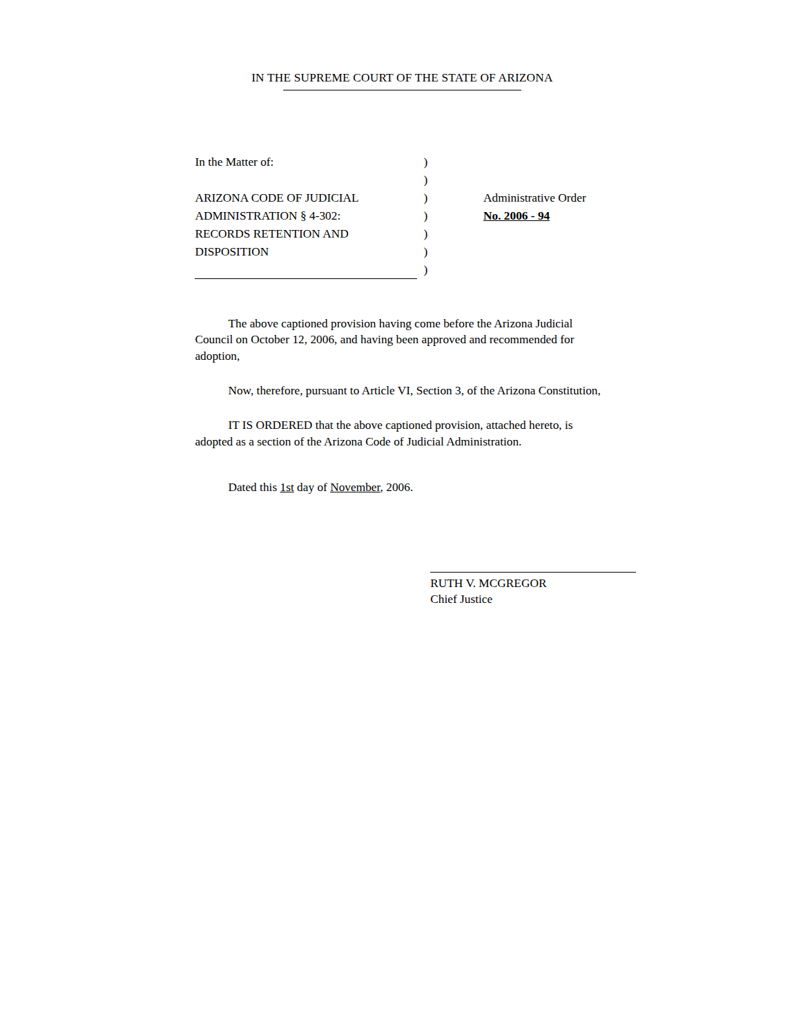IN THE SUPREME COURT OF THE STATE OF ARIZONA
| In the Matter of: | ) | |
| | ) | |
| ARIZONA CODE OF JUDICIAL | ) | Administrative Order |
| ADMINISTRATION § 4-302: | ) | No. 2006 - 94 |
| RECORDS RETENTION AND | ) | |
| DISPOSITION | ) | |
| | ) | |
The above captioned provision having come before the Arizona Judicial Council on October 12, 2006, and having been approved and recommended for adoption,
Now, therefore, pursuant to Article VI, Section 3, of the Arizona Constitution,
IT IS ORDERED that the above captioned provision, attached hereto, is adopted as a section of the Arizona Code of Judicial Administration.
Dated this 1st day of November, 2006.
RUTH V. MCGREGOR
Chief Justice